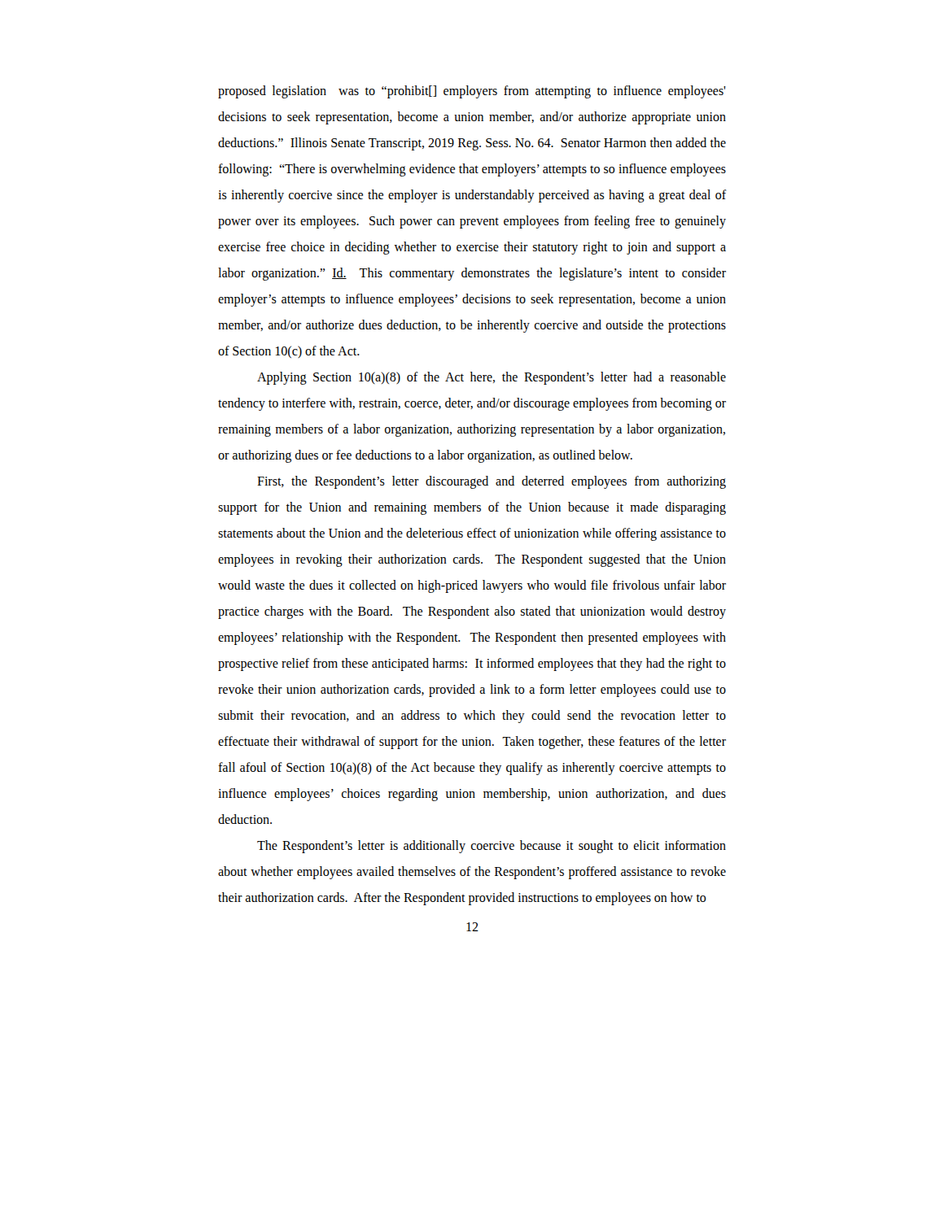proposed legislation was to “prohibit[] employers from attempting to influence employees' decisions to seek representation, become a union member, and/or authorize appropriate union deductions.” Illinois Senate Transcript, 2019 Reg. Sess. No. 64. Senator Harmon then added the following: “There is overwhelming evidence that employers’ attempts to so influence employees is inherently coercive since the employer is understandably perceived as having a great deal of power over its employees. Such power can prevent employees from feeling free to genuinely exercise free choice in deciding whether to exercise their statutory right to join and support a labor organization.” Id. This commentary demonstrates the legislature’s intent to consider employer’s attempts to influence employees’ decisions to seek representation, become a union member, and/or authorize dues deduction, to be inherently coercive and outside the protections of Section 10(c) of the Act.
Applying Section 10(a)(8) of the Act here, the Respondent’s letter had a reasonable tendency to interfere with, restrain, coerce, deter, and/or discourage employees from becoming or remaining members of a labor organization, authorizing representation by a labor organization, or authorizing dues or fee deductions to a labor organization, as outlined below.
First, the Respondent’s letter discouraged and deterred employees from authorizing support for the Union and remaining members of the Union because it made disparaging statements about the Union and the deleterious effect of unionization while offering assistance to employees in revoking their authorization cards. The Respondent suggested that the Union would waste the dues it collected on high-priced lawyers who would file frivolous unfair labor practice charges with the Board. The Respondent also stated that unionization would destroy employees’ relationship with the Respondent. The Respondent then presented employees with prospective relief from these anticipated harms: It informed employees that they had the right to revoke their union authorization cards, provided a link to a form letter employees could use to submit their revocation, and an address to which they could send the revocation letter to effectuate their withdrawal of support for the union. Taken together, these features of the letter fall afoul of Section 10(a)(8) of the Act because they qualify as inherently coercive attempts to influence employees’ choices regarding union membership, union authorization, and dues deduction.
The Respondent’s letter is additionally coercive because it sought to elicit information about whether employees availed themselves of the Respondent’s proffered assistance to revoke their authorization cards. After the Respondent provided instructions to employees on how to
12